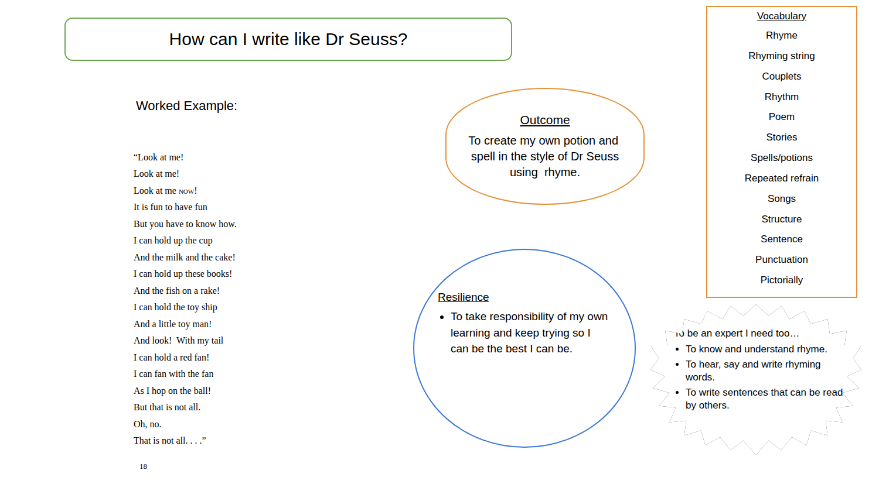How can I write like Dr Seuss?
Worked Example:
“Look at me!
Look at me!
Look at me now!
It is fun to have fun
But you have to know how.
I can hold up the cup
And the milk and the cake!
I can hold up these books!
And the fish on a rake!
I can hold the toy ship
And a little toy man!
And look! With my tail
I can hold a red fan!
I can fan with the fan
As I hop on the ball!
But that is not all.
Oh, no.
That is not all. . . .”
18
Outcome
To create my own potion and spell in the style of Dr Seuss using rhyme.
Vocabulary
Rhyme
Rhyming string
Couplets
Rhythm
Poem
Stories
Spells/potions
Repeated refrain
Songs
Structure
Sentence
Punctuation
Pictorially
Resilience
To take responsibility of my own learning and keep trying so I can be the best I can be.
To be an expert I need too…
To know and understand rhyme.
To hear, say and write rhyming words.
To write sentences that can be read by others.